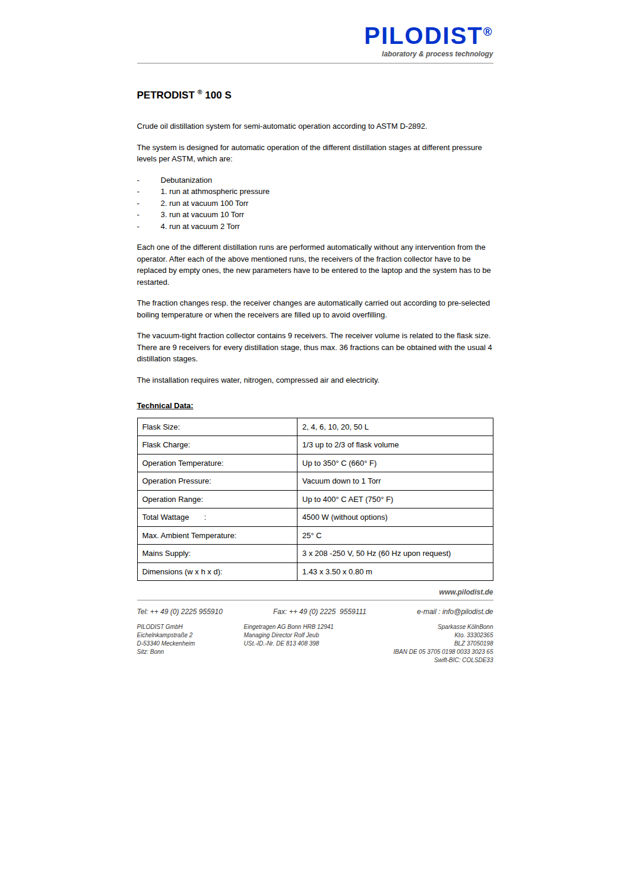PILODIST®
laboratory & process technology
PETRODIST ® 100 S
Crude oil distillation system for semi-automatic operation according to ASTM D-2892.
The system is designed for automatic operation of the different distillation stages at different pressure levels per ASTM, which are:
-Debutanization
-1. run at athmospheric pressure
-2. run at vacuum 100 Torr
-3. run at vacuum 10 Torr
-4. run at vacuum 2 Torr
Each one of the different distillation runs are performed automatically without any intervention from the operator. After each of the above mentioned runs, the receivers of the fraction collector have to be replaced by empty ones, the new parameters have to be entered to the laptop and the system has to be restarted.
The fraction changes resp. the receiver changes are automatically carried out according to pre-selected boiling temperature or when the receivers are filled up to avoid overfilling.
The vacuum-tight fraction collector contains 9 receivers. The receiver volume is related to the flask size. There are 9 receivers for every distillation stage, thus max. 36 fractions can be obtained with the usual 4 distillation stages.
The installation requires water, nitrogen, compressed air and electricity.
Technical Data:
| Flask Size: | 2, 4, 6, 10, 20, 50 L |
| Flask Charge: | 1/3 up to 2/3 of flask volume |
| Operation Temperature: | Up to 350° C (660° F) |
| Operation Pressure: | Vacuum down to 1 Torr |
| Operation Range: | Up to 400° C AET (750° F) |
| Total Wattage : | 4500 W (without options) |
| Max. Ambient Temperature: | 25° C |
| Mains Supply: | 3 x 208 -250 V, 50 Hz (60 Hz upon request) |
| Dimensions (w x h x d): | 1.43 x 3.50 x 0.80 m |
www.pilodist.de
Tel: ++ 49 (0) 2225 955910 Fax: ++ 49 (0) 2225 9559111 e-mail : info@pilodist.de
PILODIST GmbH
Eichelnkampstraße 2
D-53340 Meckenheim
Sitz: Bonn
Eingetragen AG Bonn HRB 12941
Managing Director Rolf Jeub
USt.-ID.-Nr. DE 813 408 398
Sparkasse KölnBonn
Kto. 33302365
BLZ 37050198
IBAN DE 05 3705 0198 0033 3023 65
Swift-BIC: COLSDE33